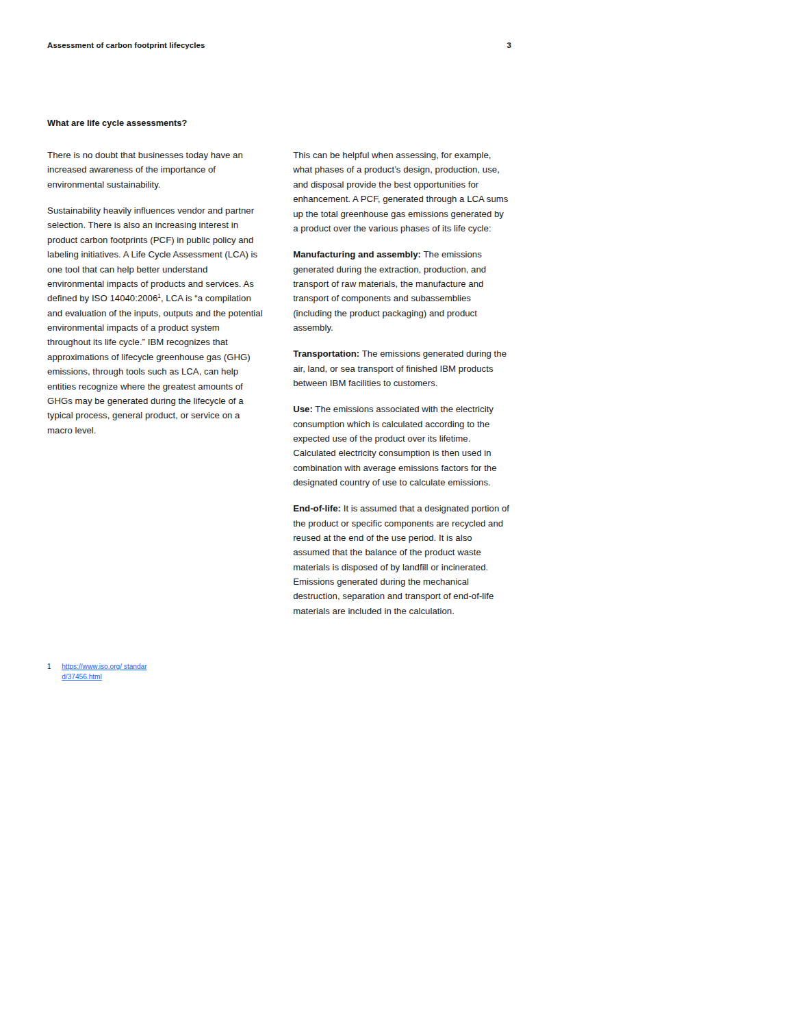Assessment of carbon footprint lifecycles 3
What are life cycle assessments?
There is no doubt that businesses today have an increased awareness of the importance of environmental sustainability.
Sustainability heavily influences vendor and partner selection. There is also an increasing interest in product carbon footprints (PCF) in public policy and labeling initiatives. A Life Cycle Assessment (LCA) is one tool that can help better understand environmental impacts of products and services. As defined by ISO 14040:20061, LCA is “a compilation and evaluation of the inputs, outputs and the potential environmental impacts of a product system throughout its life cycle.” IBM recognizes that approximations of lifecycle greenhouse gas (GHG) emissions, through tools such as LCA, can help entities recognize where the greatest amounts of GHGs may be generated during the lifecycle of a typical process, general product, or service on a macro level.
This can be helpful when assessing, for example, what phases of a product’s design, production, use, and disposal provide the best opportunities for enhancement. A PCF, generated through a LCA sums up the total greenhouse gas emissions generated by a product over the various phases of its life cycle:
Manufacturing and assembly: The emissions generated during the extraction, production, and transport of raw materials, the manufacture and transport of components and subassemblies (including the product packaging) and product assembly.
Transportation: The emissions generated during the air, land, or sea transport of finished IBM products between IBM facilities to customers.
Use: The emissions associated with the electricity consumption which is calculated according to the expected use of the product over its lifetime. Calculated electricity consumption is then used in combination with average emissions factors for the designated country of use to calculate emissions.
End-of-life: It is assumed that a designated portion of the product or specific components are recycled and reused at the end of the use period. It is also assumed that the balance of the product waste materials is disposed of by landfill or incinerated. Emissions generated during the mechanical destruction, separation and transport of end-of-life materials are included in the calculation.
1 https://www.iso.org/ standard/37456.html